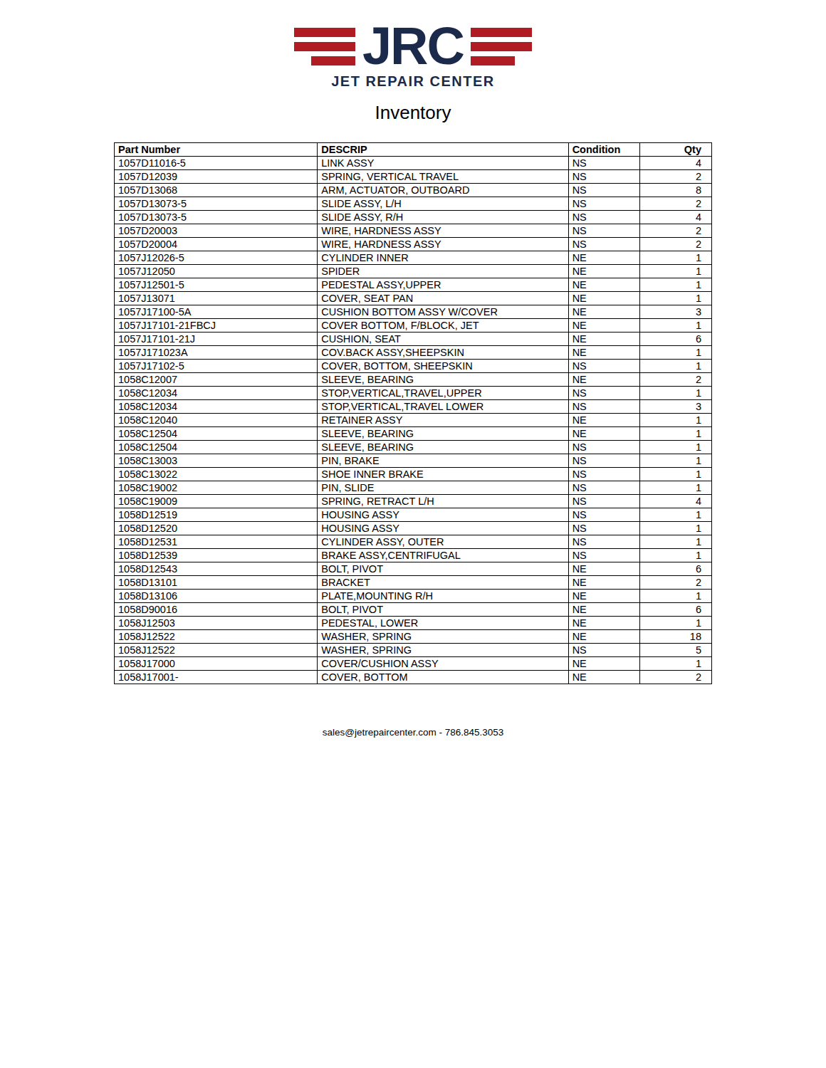JRC
JET REPAIR CENTER
Inventory
| Part Number | DESCRIP | Condition | Qty |
| --- | --- | --- | --- |
| 1057D11016-5 | LINK ASSY | NS | 4 |
| 1057D12039 | SPRING, VERTICAL TRAVEL | NS | 2 |
| 1057D13068 | ARM, ACTUATOR, OUTBOARD | NS | 8 |
| 1057D13073-5 | SLIDE ASSY, L/H | NS | 2 |
| 1057D13073-5 | SLIDE ASSY, R/H | NS | 4 |
| 1057D20003 | WIRE, HARDNESS ASSY | NS | 2 |
| 1057D20004 | WIRE, HARDNESS ASSY | NS | 2 |
| 1057J12026-5 | CYLINDER INNER | NE | 1 |
| 1057J12050 | SPIDER | NE | 1 |
| 1057J12501-5 | PEDESTAL ASSY,UPPER | NE | 1 |
| 1057J13071 | COVER, SEAT PAN | NE | 1 |
| 1057J17100-5A | CUSHION BOTTOM ASSY W/COVER | NE | 3 |
| 1057J17101-21FBCJ | COVER BOTTOM, F/BLOCK, JET | NE | 1 |
| 1057J17101-21J | CUSHION, SEAT | NE | 6 |
| 1057J171023A | COV.BACK ASSY,SHEEPSKIN | NE | 1 |
| 1057J17102-5 | COVER, BOTTOM, SHEEPSKIN | NS | 1 |
| 1058C12007 | SLEEVE, BEARING | NE | 2 |
| 1058C12034 | STOP,VERTICAL,TRAVEL,UPPER | NS | 1 |
| 1058C12034 | STOP,VERTICAL,TRAVEL LOWER | NS | 3 |
| 1058C12040 | RETAINER ASSY | NE | 1 |
| 1058C12504 | SLEEVE, BEARING | NE | 1 |
| 1058C12504 | SLEEVE, BEARING | NS | 1 |
| 1058C13003 | PIN, BRAKE | NS | 1 |
| 1058C13022 | SHOE INNER BRAKE | NS | 1 |
| 1058C19002 | PIN, SLIDE | NS | 1 |
| 1058C19009 | SPRING, RETRACT L/H | NS | 4 |
| 1058D12519 | HOUSING ASSY | NS | 1 |
| 1058D12520 | HOUSING ASSY | NS | 1 |
| 1058D12531 | CYLINDER ASSY, OUTER | NS | 1 |
| 1058D12539 | BRAKE ASSY,CENTRIFUGAL | NS | 1 |
| 1058D12543 | BOLT, PIVOT | NE | 6 |
| 1058D13101 | BRACKET | NE | 2 |
| 1058D13106 | PLATE,MOUNTING R/H | NE | 1 |
| 1058D90016 | BOLT, PIVOT | NE | 6 |
| 1058J12503 | PEDESTAL, LOWER | NE | 1 |
| 1058J12522 | WASHER, SPRING | NE | 18 |
| 1058J12522 | WASHER, SPRING | NS | 5 |
| 1058J17000 | COVER/CUSHION ASSY | NE | 1 |
| 1058J17001- | COVER, BOTTOM | NE | 2 |
sales@jetrepaircenter.com - 786.845.3053